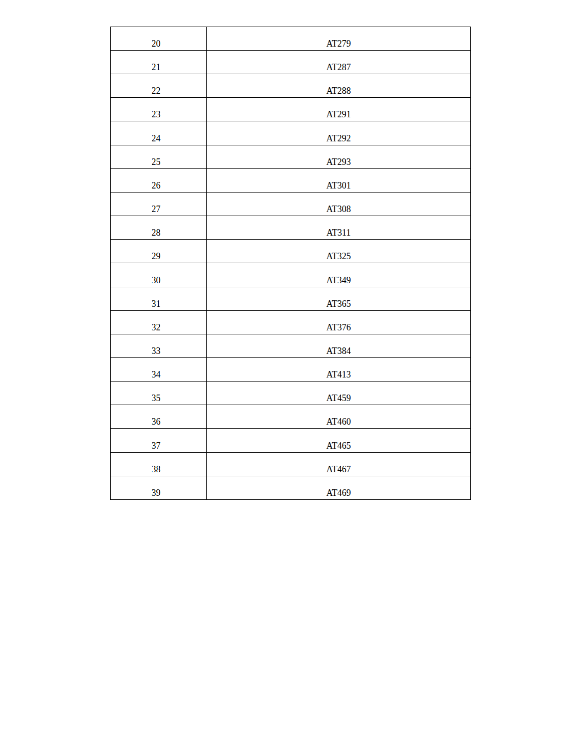| 20 | AT279 |
| 21 | AT287 |
| 22 | AT288 |
| 23 | AT291 |
| 24 | AT292 |
| 25 | AT293 |
| 26 | AT301 |
| 27 | AT308 |
| 28 | AT311 |
| 29 | AT325 |
| 30 | AT349 |
| 31 | AT365 |
| 32 | AT376 |
| 33 | AT384 |
| 34 | AT413 |
| 35 | AT459 |
| 36 | AT460 |
| 37 | AT465 |
| 38 | AT467 |
| 39 | AT469 |